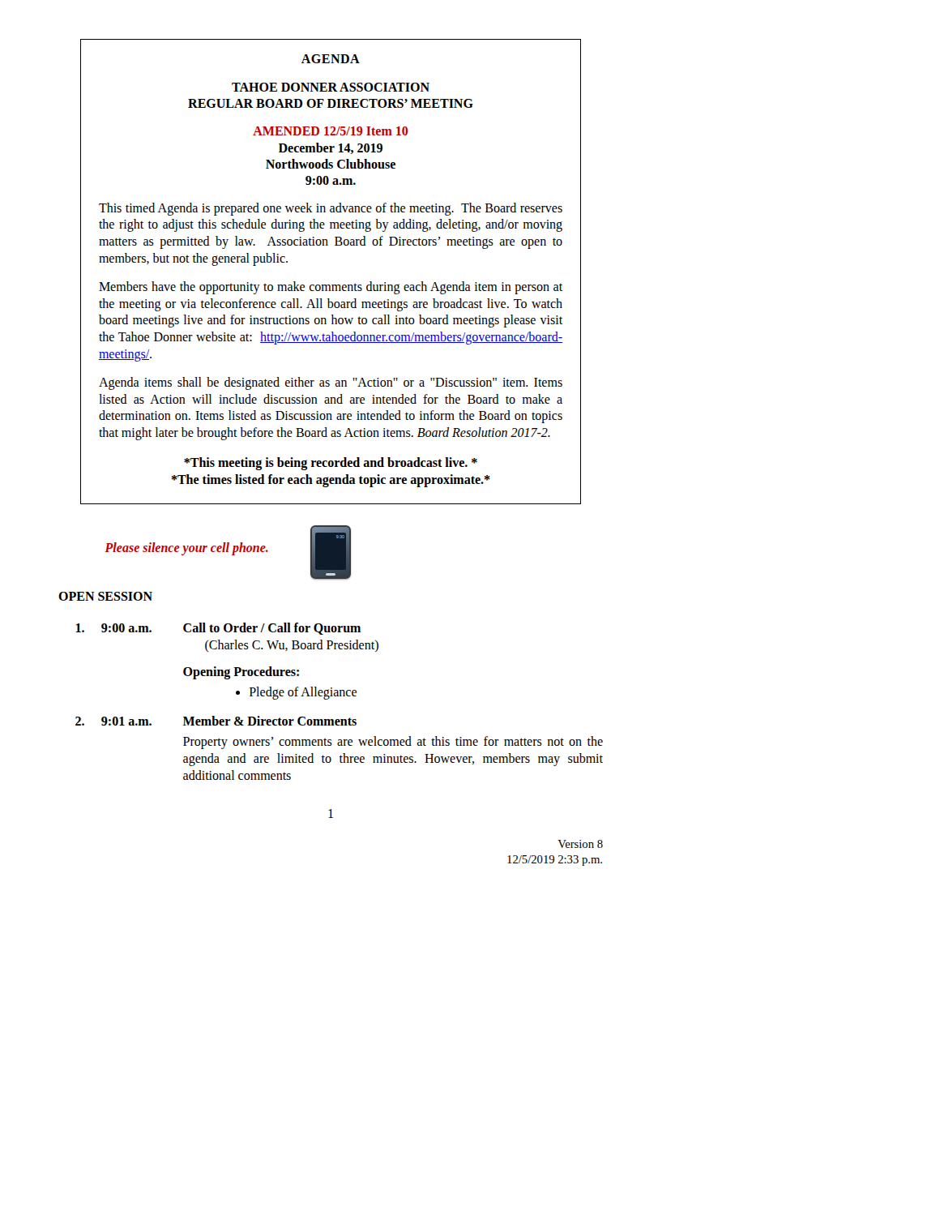AGENDA
TAHOE DONNER ASSOCIATION
REGULAR BOARD OF DIRECTORS’ MEETING
AMENDED 12/5/19 Item 10
December 14, 2019
Northwoods Clubhouse
9:00 a.m.
This timed Agenda is prepared one week in advance of the meeting. The Board reserves the right to adjust this schedule during the meeting by adding, deleting, and/or moving matters as permitted by law. Association Board of Directors’ meetings are open to members, but not the general public.
Members have the opportunity to make comments during each Agenda item in person at the meeting or via teleconference call. All board meetings are broadcast live. To watch board meetings live and for instructions on how to call into board meetings please visit the Tahoe Donner website at: http://www.tahoedonner.com/members/governance/board-meetings/.
Agenda items shall be designated either as an "Action" or a "Discussion" item. Items listed as Action will include discussion and are intended for the Board to make a determination on. Items listed as Discussion are intended to inform the Board on topics that might later be brought before the Board as Action items. Board Resolution 2017-2.
*This meeting is being recorded and broadcast live. *
*The times listed for each agenda topic are approximate.*
9:30
Please silence your cell phone.
OPEN SESSION
| 1. | 9:00 a.m. | Call to Order / Call for Quorum (Charles C. Wu, Board President) Opening Procedures: Pledge of Allegiance |
| 2. | 9:01 a.m. | Member & Director Comments Property owners’ comments are welcomed at this time for matters not on the agenda and are limited to three minutes. However, members may submit additional comments |
1
Version 8
12/5/2019 2:33 p.m.